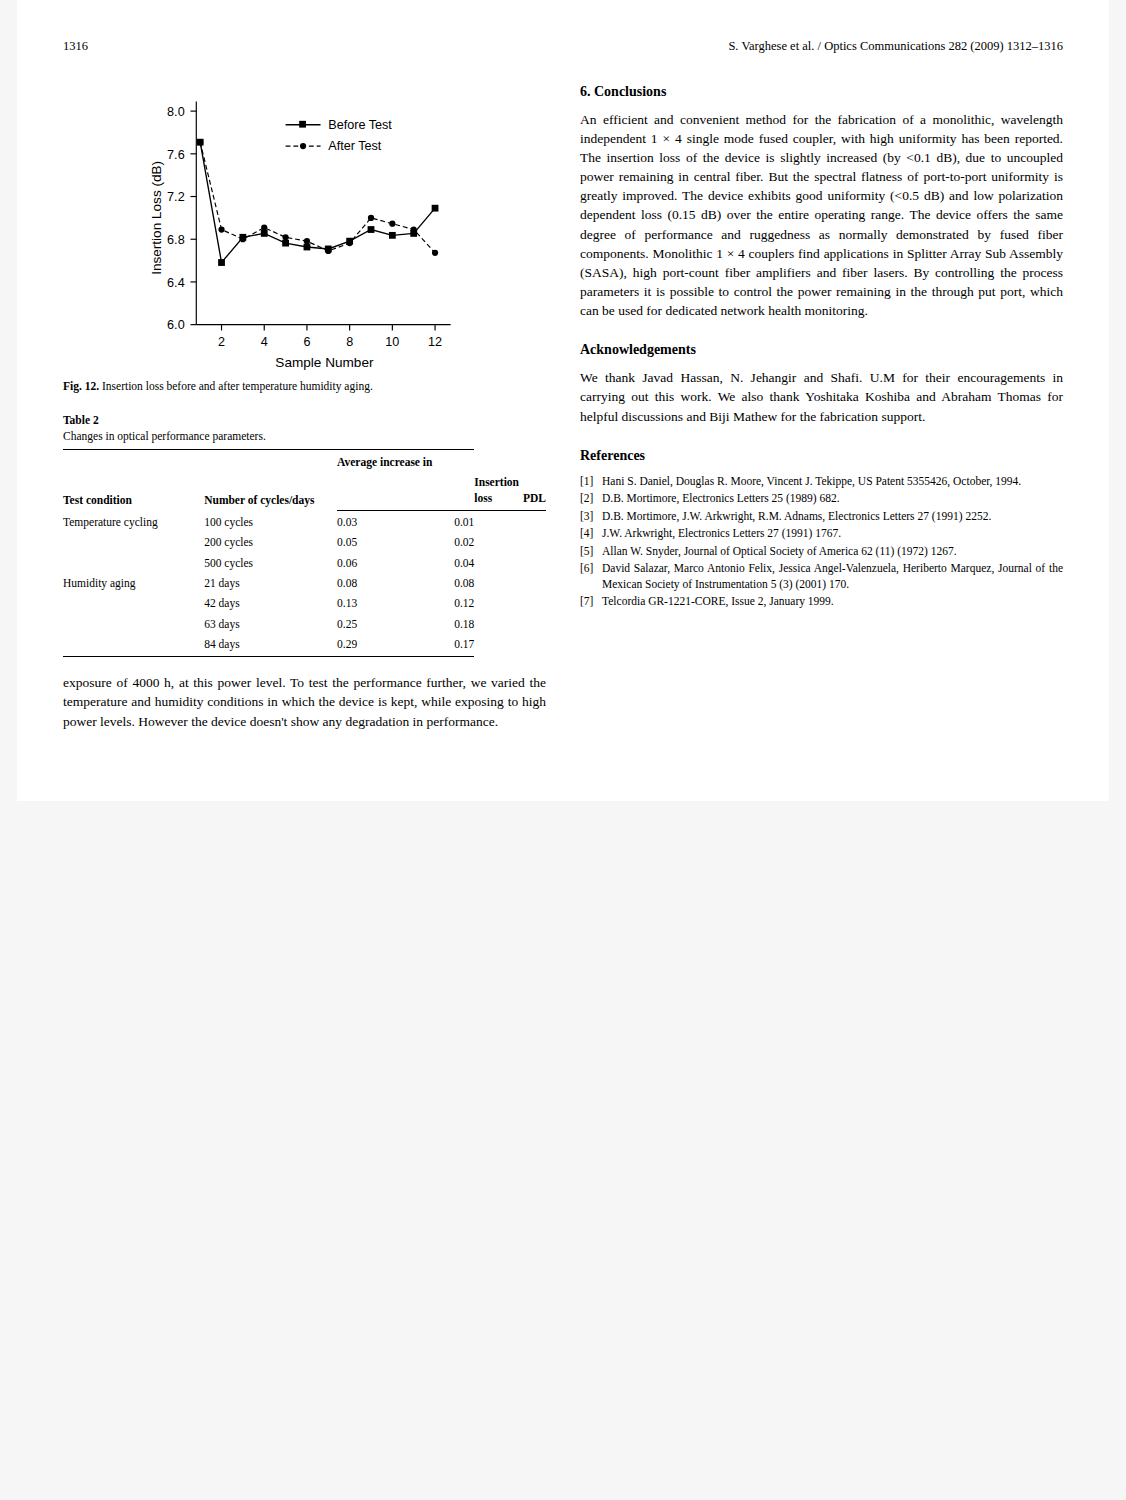1316 S. Varghese et al. / Optics Communications 282 (2009) 1312–1316
8.0 7.6 7.2 6.8 6.4 6.0 2 4 6 8 10 12 Insertion Loss (dB) Sample Number Before Test After Test
Fig. 12. Insertion loss before and after temperature humidity aging.
Table 2
Changes in optical performance parameters.
| Test condition | Number of cycles/days | Average increase in |
| --- | --- | --- |
| | | Insertion loss | PDL |
| Temperature cycling | 100 cycles | 0.03 | 0.01 |
| | 200 cycles | 0.05 | 0.02 |
| | 500 cycles | 0.06 | 0.04 |
| Humidity aging | 21 days | 0.08 | 0.08 |
| | 42 days | 0.13 | 0.12 |
| | 63 days | 0.25 | 0.18 |
| | 84 days | 0.29 | 0.17 |
exposure of 4000 h, at this power level. To test the performance further, we varied the temperature and humidity conditions in which the device is kept, while exposing to high power levels. However the device doesn't show any degradation in performance.
6. Conclusions
An efficient and convenient method for the fabrication of a monolithic, wavelength independent 1 × 4 single mode fused coupler, with high uniformity has been reported. The insertion loss of the device is slightly increased (by <0.1 dB), due to uncoupled power remaining in central fiber. But the spectral flatness of port-to-port uniformity is greatly improved. The device exhibits good uniformity (<0.5 dB) and low polarization dependent loss (0.15 dB) over the entire operating range. The device offers the same degree of performance and ruggedness as normally demonstrated by fused fiber components. Monolithic 1 × 4 couplers find applications in Splitter Array Sub Assembly (SASA), high port-count fiber amplifiers and fiber lasers. By controlling the process parameters it is possible to control the power remaining in the through put port, which can be used for dedicated network health monitoring.
Acknowledgements
We thank Javad Hassan, N. Jehangir and Shafi. U.M for their encouragements in carrying out this work. We also thank Yoshitaka Koshiba and Abraham Thomas for helpful discussions and Biji Mathew for the fabrication support.
References
[1] Hani S. Daniel, Douglas R. Moore, Vincent J. Tekippe, US Patent 5355426, October, 1994.
[2] D.B. Mortimore, Electronics Letters 25 (1989) 682.
[3] D.B. Mortimore, J.W. Arkwright, R.M. Adnams, Electronics Letters 27 (1991) 2252.
[4] J.W. Arkwright, Electronics Letters 27 (1991) 1767.
[5] Allan W. Snyder, Journal of Optical Society of America 62 (11) (1972) 1267.
[6] David Salazar, Marco Antonio Felix, Jessica Angel-Valenzuela, Heriberto Marquez, Journal of the Mexican Society of Instrumentation 5 (3) (2001) 170.
[7] Telcordia GR-1221-CORE, Issue 2, January 1999.